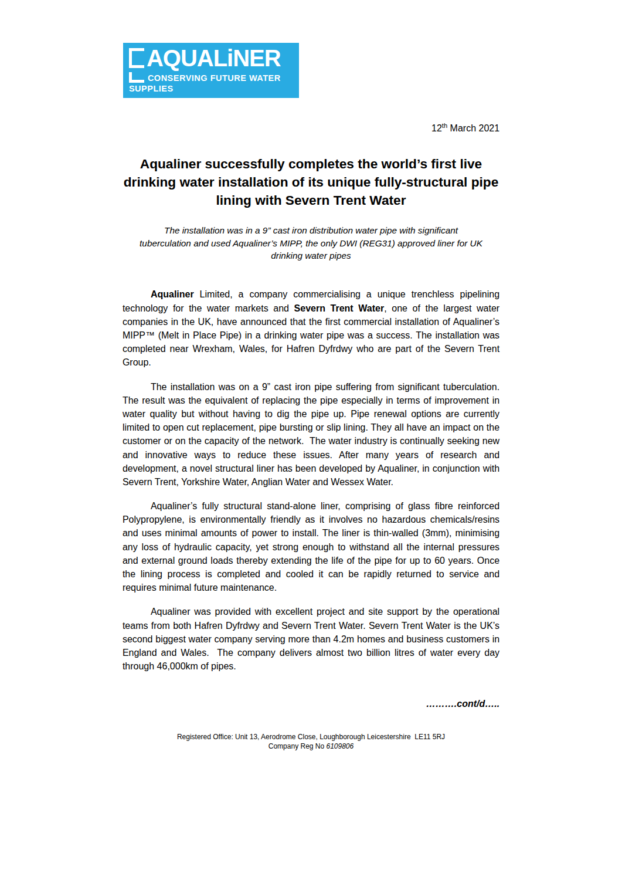AQUALi NER
CONSERVING FUTURE WATER SUPPLIES
12th March 2021
Aqualiner successfully completes the world’s first live drinking water installation of its unique fully-structural pipe lining with Severn Trent Water
The installation was in a 9” cast iron distribution water pipe with significant tuberculation and used Aqualiner’s MIPP, the only DWI (REG31) approved liner for UK drinking water pipes
Aqualiner Limited, a company commercialising a unique trenchless pipelining technology for the water markets and Severn Trent Water, one of the largest water companies in the UK, have announced that the first commercial installation of Aqualiner’s MIPP™ (Melt in Place Pipe) in a drinking water pipe was a success. The installation was completed near Wrexham, Wales, for Hafren Dyfrdwy who are part of the Severn Trent Group.
The installation was on a 9” cast iron pipe suffering from significant tuberculation. The result was the equivalent of replacing the pipe especially in terms of improvement in water quality but without having to dig the pipe up. Pipe renewal options are currently limited to open cut replacement, pipe bursting or slip lining. They all have an impact on the customer or on the capacity of the network. The water industry is continually seeking new and innovative ways to reduce these issues. After many years of research and development, a novel structural liner has been developed by Aqualiner, in conjunction with Severn Trent, Yorkshire Water, Anglian Water and Wessex Water.
Aqualiner’s fully structural stand-alone liner, comprising of glass fibre reinforced Polypropylene, is environmentally friendly as it involves no hazardous chemicals/resins and uses minimal amounts of power to install. The liner is thin-walled (3mm), minimising any loss of hydraulic capacity, yet strong enough to withstand all the internal pressures and external ground loads thereby extending the life of the pipe for up to 60 years. Once the lining process is completed and cooled it can be rapidly returned to service and requires minimal future maintenance.
Aqualiner was provided with excellent project and site support by the operational teams from both Hafren Dyfrdwy and Severn Trent Water. Severn Trent Water is the UK’s second biggest water company serving more than 4.2m homes and business customers in England and Wales. The company delivers almost two billion litres of water every day through 46,000km of pipes.
……….cont/d…..
Registered Office: Unit 13, Aerodrome Close, Loughborough Leicestershire LE11 5RJ
Company Reg No 6109806